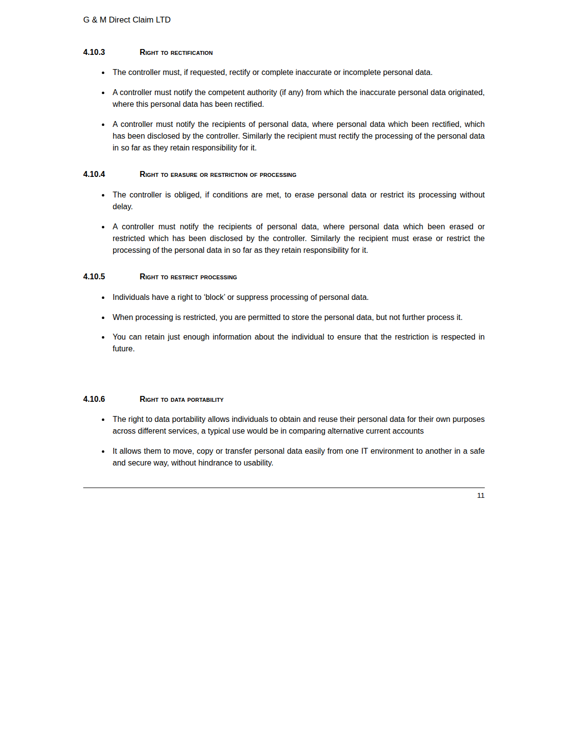G & M Direct Claim LTD
4.10.3 Right to rectification
The controller must, if requested, rectify or complete inaccurate or incomplete personal data.
A controller must notify the competent authority (if any) from which the inaccurate personal data originated, where this personal data has been rectified.
A controller must notify the recipients of personal data, where personal data which been rectified, which has been disclosed by the controller. Similarly the recipient must rectify the processing of the personal data in so far as they retain responsibility for it.
4.10.4 Right to erasure or restriction of processing
The controller is obliged, if conditions are met, to erase personal data or restrict its processing without delay.
A controller must notify the recipients of personal data, where personal data which been erased or restricted which has been disclosed by the controller. Similarly the recipient must erase or restrict the processing of the personal data in so far as they retain responsibility for it.
4.10.5 Right to restrict processing
Individuals have a right to ‘block’ or suppress processing of personal data.
When processing is restricted, you are permitted to store the personal data, but not further process it.
You can retain just enough information about the individual to ensure that the restriction is respected in future.
4.10.6 Right to data portability
The right to data portability allows individuals to obtain and reuse their personal data for their own purposes across different services, a typical use would be in comparing alternative current accounts
It allows them to move, copy or transfer personal data easily from one IT environment to another in a safe and secure way, without hindrance to usability.
11